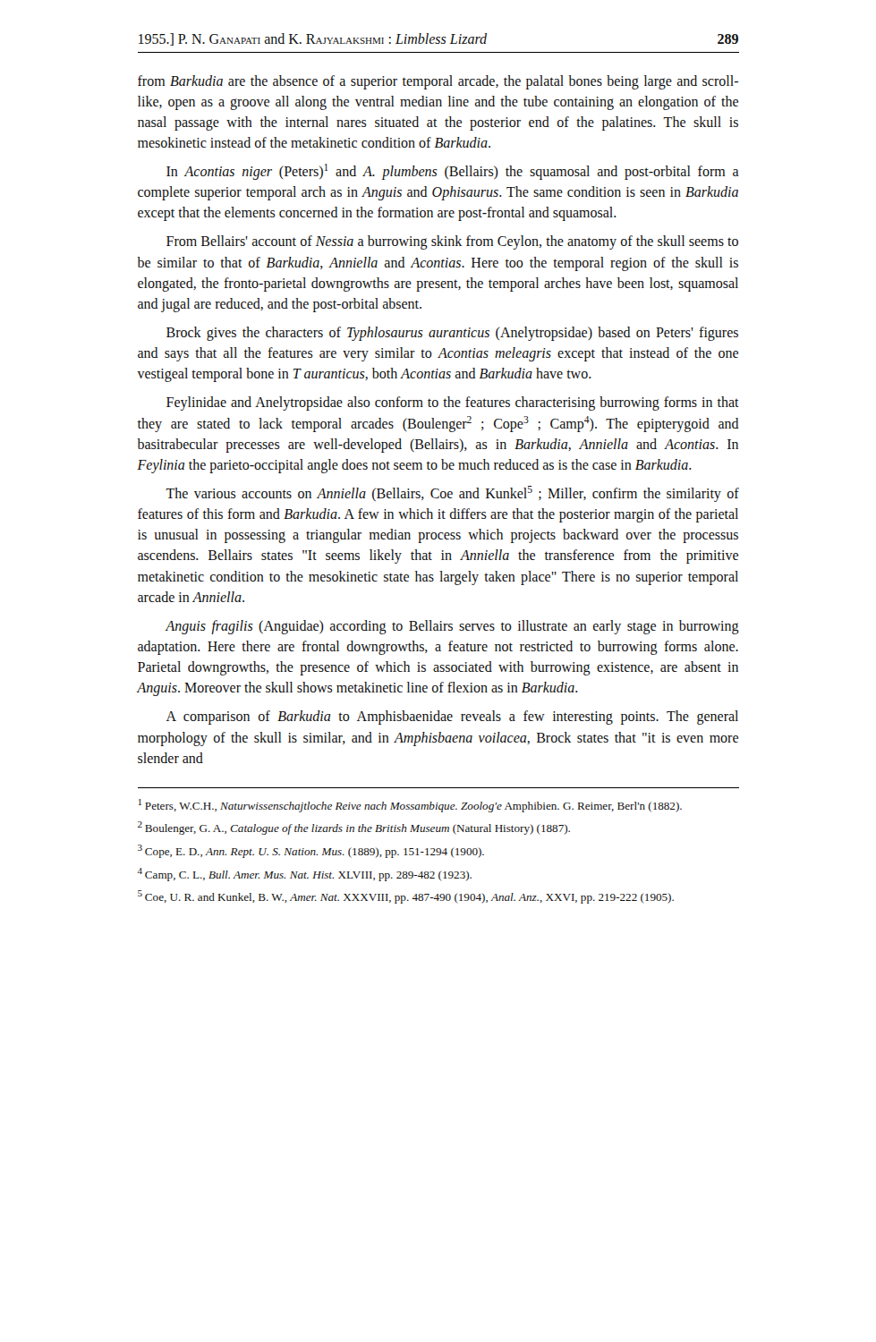1955.] P. N. Ganapati and K. Rajyalakshmi : Limbless Lizard 289
from Barkudia are the absence of a superior temporal arcade, the palatal bones being large and scroll-like, open as a groove all along the ventral median line and the tube containing an elongation of the nasal passage with the internal nares situated at the posterior end of the palatines. The skull is mesokinetic instead of the metakinetic condition of Barkudia.
In Acontias niger (Peters)1 and A. plumbens (Bellairs) the squamosal and post-orbital form a complete superior temporal arch as in Anguis and Ophisaurus. The same condition is seen in Barkudia except that the elements concerned in the formation are post-frontal and squamosal.
From Bellairs' account of Nessia a burrowing skink from Ceylon, the anatomy of the skull seems to be similar to that of Barkudia, Anniella and Acontias. Here too the temporal region of the skull is elongated, the fronto-parietal downgrowths are present, the temporal arches have been lost, squamosal and jugal are reduced, and the post-orbital absent.
Brock gives the characters of Typhlosaurus auranticus (Anelytropsidae) based on Peters' figures and says that all the features are very similar to Acontias meleagris except that instead of the one vestigeal temporal bone in T auranticus, both Acontias and Barkudia have two.
Feylinidae and Anelytropsidae also conform to the features characterising burrowing forms in that they are stated to lack temporal arcades (Boulenger2 ; Cope3 ; Camp4). The epipterygoid and basitrabecular precesses are well-developed (Bellairs), as in Barkudia, Anniella and Acontias. In Feylinia the parieto-occipital angle does not seem to be much reduced as is the case in Barkudia.
The various accounts on Anniella (Bellairs, Coe and Kunkel5 ; Miller, confirm the similarity of features of this form and Barkudia. A few in which it differs are that the posterior margin of the parietal is unusual in possessing a triangular median process which projects backward over the processus ascendens. Bellairs states "It seems likely that in Anniella the transference from the primitive metakinetic condition to the mesokinetic state has largely taken place" There is no superior temporal arcade in Anniella.
Anguis fragilis (Anguidae) according to Bellairs serves to illustrate an early stage in burrowing adaptation. Here there are frontal downgrowths, a feature not restricted to burrowing forms alone. Parietal downgrowths, the presence of which is associated with burrowing existence, are absent in Anguis. Moreover the skull shows metakinetic line of flexion as in Barkudia.
A comparison of Barkudia to Amphisbaenidae reveals a few interesting points. The general morphology of the skull is similar, and in Amphisbaena voilacea, Brock states that "it is even more slender and
1 Peters, W.C.H., Naturwissenschajtloche Reive nach Mossambique. Zoolog'e Amphibien. G. Reimer, Berl'n (1882).
2 Boulenger, G. A., Catalogue of the lizards in the British Museum (Natural History) (1887).
3 Cope, E. D., Ann. Rept. U. S. Nation. Mus. (1889), pp. 151-1294 (1900).
4 Camp, C. L., Bull. Amer. Mus. Nat. Hist. XLVIII, pp. 289-482 (1923).
5 Coe, U. R. and Kunkel, B. W., Amer. Nat. XXXVIII, pp. 487-490 (1904), Anal. Anz., XXVI, pp. 219-222 (1905).